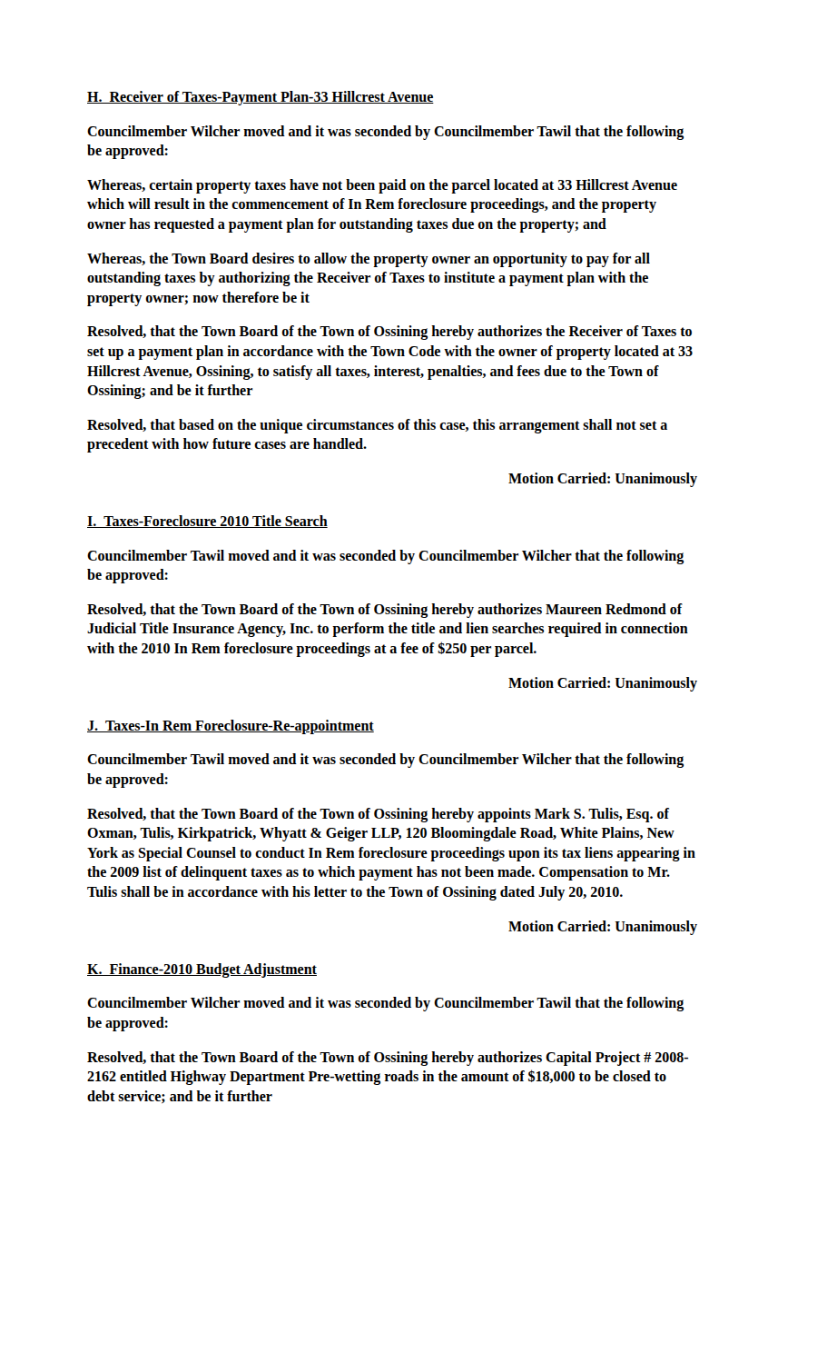H. Receiver of Taxes-Payment Plan-33 Hillcrest Avenue
Councilmember Wilcher moved and it was seconded by Councilmember Tawil that the following be approved:
Whereas, certain property taxes have not been paid on the parcel located at 33 Hillcrest Avenue which will result in the commencement of In Rem foreclosure proceedings, and the property owner has requested a payment plan for outstanding taxes due on the property; and
Whereas, the Town Board desires to allow the property owner an opportunity to pay for all outstanding taxes by authorizing the Receiver of Taxes to institute a payment plan with the property owner; now therefore be it
Resolved, that the Town Board of the Town of Ossining hereby authorizes the Receiver of Taxes to set up a payment plan in accordance with the Town Code with the owner of property located at 33 Hillcrest Avenue, Ossining, to satisfy all taxes, interest, penalties, and fees due to the Town of Ossining; and be it further
Resolved, that based on the unique circumstances of this case, this arrangement shall not set a precedent with how future cases are handled.
Motion Carried: Unanimously
I. Taxes-Foreclosure 2010 Title Search
Councilmember Tawil moved and it was seconded by Councilmember Wilcher that the following be approved:
Resolved, that the Town Board of the Town of Ossining hereby authorizes Maureen Redmond of Judicial Title Insurance Agency, Inc. to perform the title and lien searches required in connection with the 2010 In Rem foreclosure proceedings at a fee of $250 per parcel.
Motion Carried: Unanimously
J. Taxes-In Rem Foreclosure-Re-appointment
Councilmember Tawil moved and it was seconded by Councilmember Wilcher that the following be approved:
Resolved, that the Town Board of the Town of Ossining hereby appoints Mark S. Tulis, Esq. of Oxman, Tulis, Kirkpatrick, Whyatt & Geiger LLP, 120 Bloomingdale Road, White Plains, New York as Special Counsel to conduct In Rem foreclosure proceedings upon its tax liens appearing in the 2009 list of delinquent taxes as to which payment has not been made. Compensation to Mr. Tulis shall be in accordance with his letter to the Town of Ossining dated July 20, 2010.
Motion Carried: Unanimously
K. Finance-2010 Budget Adjustment
Councilmember Wilcher moved and it was seconded by Councilmember Tawil that the following be approved:
Resolved, that the Town Board of the Town of Ossining hereby authorizes Capital Project # 2008-2162 entitled Highway Department Pre-wetting roads in the amount of $18,000 to be closed to debt service; and be it further